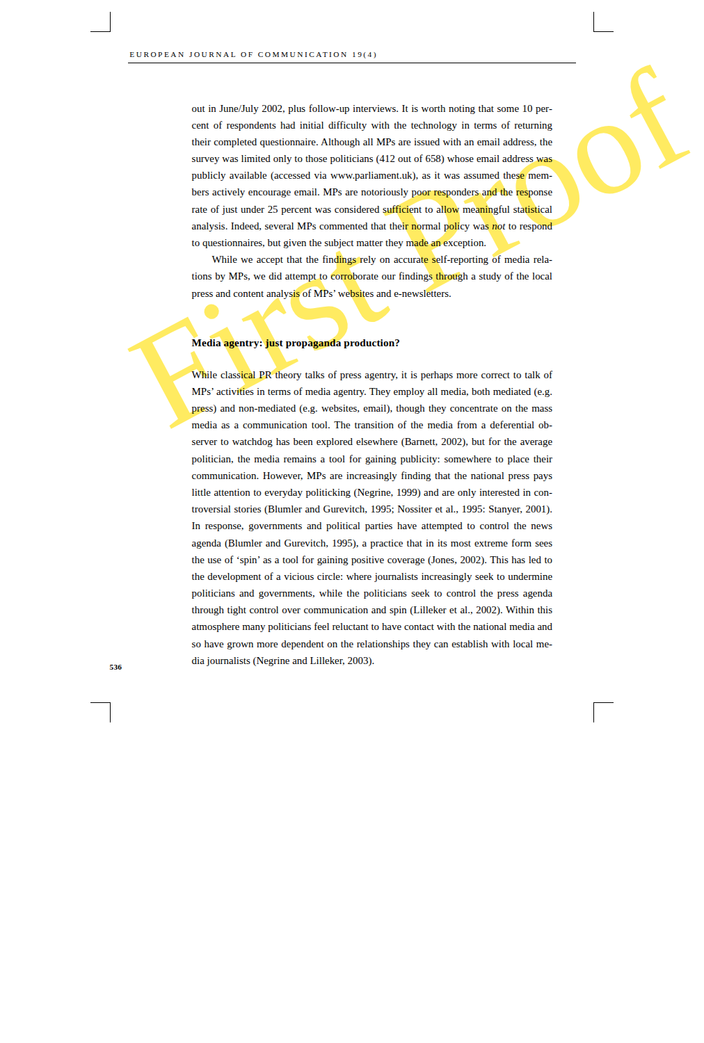European Journal of Communication 19(4)
First Proof
out in June/July 2002, plus follow-up interviews. It is worth noting that some 10 percent of respondents had initial difficulty with the technology in terms of returning their completed questionnaire. Although all MPs are issued with an email address, the survey was limited only to those politicians (412 out of 658) whose email address was publicly available (accessed via www.parliament.uk), as it was assumed these members actively encourage email. MPs are notoriously poor responders and the response rate of just under 25 percent was considered sufficient to allow meaningful statistical analysis. Indeed, several MPs commented that their normal policy was not to respond to questionnaires, but given the subject matter they made an exception.
While we accept that the findings rely on accurate self-reporting of media relations by MPs, we did attempt to corroborate our findings through a study of the local press and content analysis of MPs’ websites and e-newsletters.
Media agentry: just propaganda production?
While classical PR theory talks of press agentry, it is perhaps more correct to talk of MPs’ activities in terms of media agentry. They employ all media, both mediated (e.g. press) and non-mediated (e.g. websites, email), though they concentrate on the mass media as a communication tool. The transition of the media from a deferential observer to watchdog has been explored elsewhere (Barnett, 2002), but for the average politician, the media remains a tool for gaining publicity: somewhere to place their communication. However, MPs are increasingly finding that the national press pays little attention to everyday politicking (Negrine, 1999) and are only interested in controversial stories (Blumler and Gurevitch, 1995; Nossiter et al., 1995: Stanyer, 2001). In response, governments and political parties have attempted to control the news agenda (Blumler and Gurevitch, 1995), a practice that in its most extreme form sees the use of ‘spin’ as a tool for gaining positive coverage (Jones, 2002). This has led to the development of a vicious circle: where journalists increasingly seek to undermine politicians and governments, while the politicians seek to control the press agenda through tight control over communication and spin (Lilleker et al., 2002). Within this atmosphere many politicians feel reluctant to have contact with the national media and so have grown more dependent on the relationships they can establish with local media journalists (Negrine and Lilleker, 2003).
536